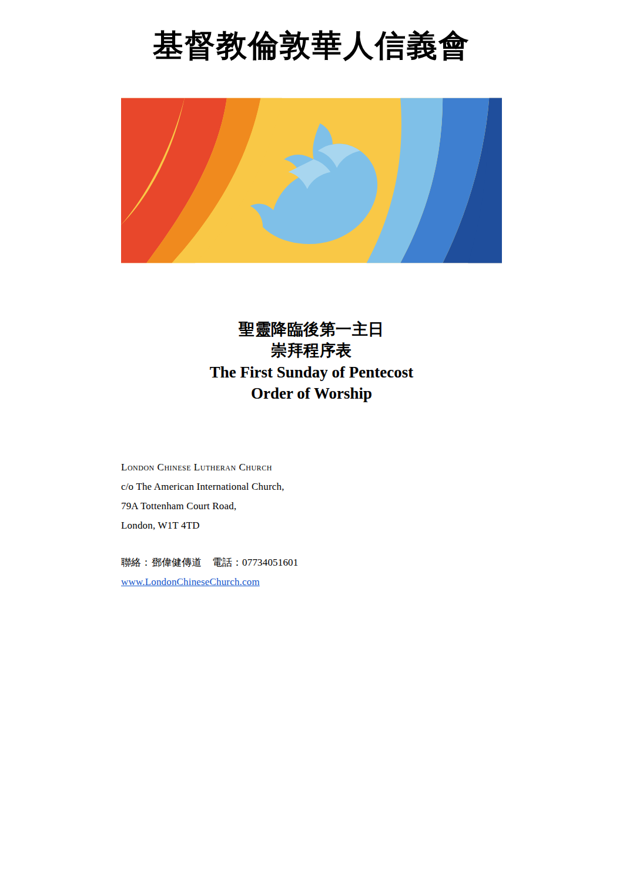基督教倫敦華人信義會
聖靈降臨後第一主日
崇拜程序表
The First Sunday of Pentecost
Order of Worship
London Chinese Lutheran Church
c/o The American International Church,
79A Tottenham Court Road,
London, W1T 4TD
聯絡：鄧偉健傳道　電話：07734051601
www.LondonChineseChurch.com